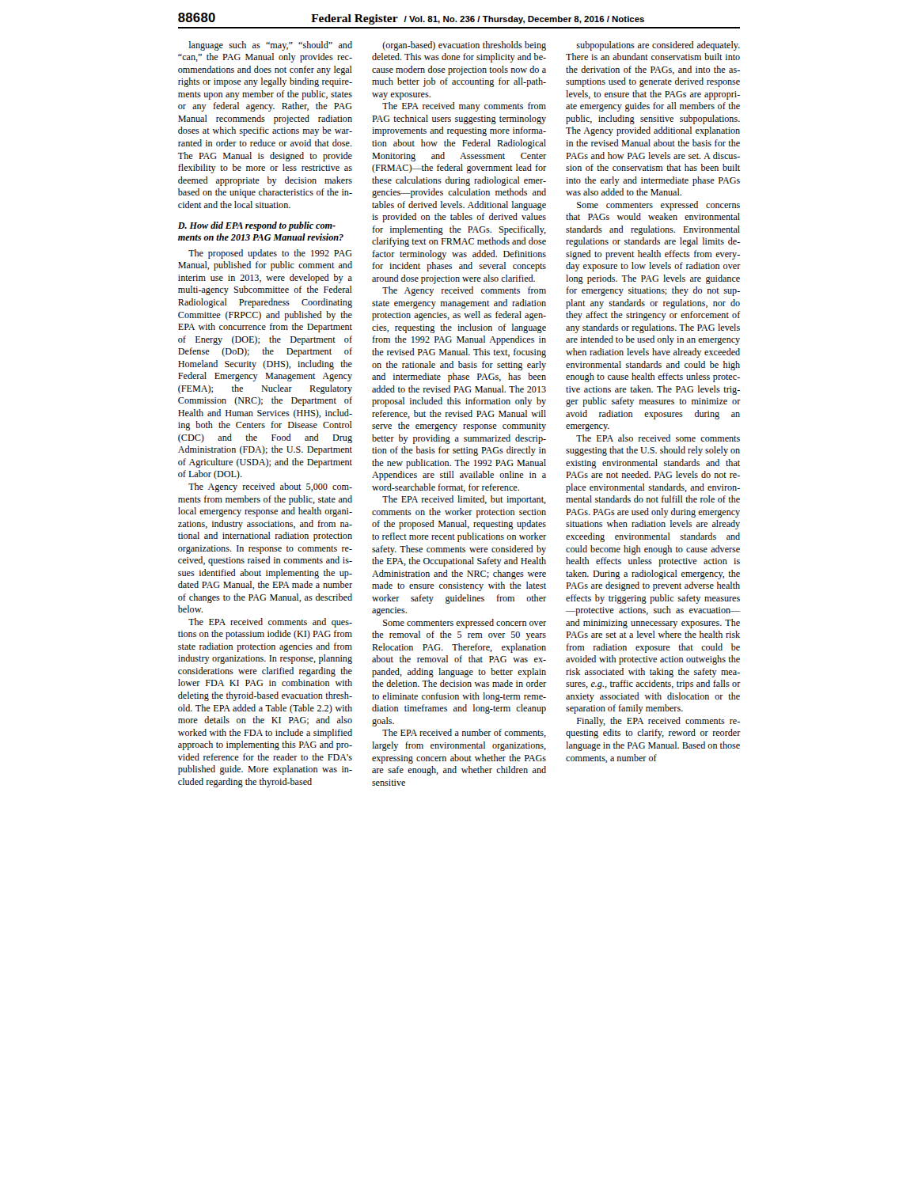88680
Federal Register/ Vol. 81, No. 236 / Thursday, December 8, 2016 / Notices
language such as “may,” “should” and “can,” the PAG Manual only provides recommendations and does not confer any legal rights or impose any legally binding requirements upon any member of the public, states or any federal agency. Rather, the PAG Manual recommends projected radiation doses at which specific actions may be warranted in order to reduce or avoid that dose. The PAG Manual is designed to provide flexibility to be more or less restrictive as deemed appropriate by decision makers based on the unique characteristics of the incident and the local situation.
D. How did EPA respond to public comments on the 2013 PAG Manual revision?
The proposed updates to the 1992 PAG Manual, published for public comment and interim use in 2013, were developed by a multi-agency Subcommittee of the Federal Radiological Preparedness Coordinating Committee (FRPCC) and published by the EPA with concurrence from the Department of Energy (DOE); the Department of Defense (DoD); the Department of Homeland Security (DHS), including the Federal Emergency Management Agency (FEMA); the Nuclear Regulatory Commission (NRC); the Department of Health and Human Services (HHS), including both the Centers for Disease Control (CDC) and the Food and Drug Administration (FDA); the U.S. Department of Agriculture (USDA); and the Department of Labor (DOL).
The Agency received about 5,000 comments from members of the public, state and local emergency response and health organizations, industry associations, and from national and international radiation protection organizations. In response to comments received, questions raised in comments and issues identified about implementing the updated PAG Manual, the EPA made a number of changes to the PAG Manual, as described below.
The EPA received comments and questions on the potassium iodide (KI) PAG from state radiation protection agencies and from industry organizations. In response, planning considerations were clarified regarding the lower FDA KI PAG in combination with deleting the thyroid-based evacuation threshold. The EPA added a Table (Table 2.2) with more details on the KI PAG; and also worked with the FDA to include a simplified approach to implementing this PAG and provided reference for the reader to the FDA's published guide. More explanation was included regarding the thyroid-based
(organ-based) evacuation thresholds being deleted. This was done for simplicity and because modern dose projection tools now do a much better job of accounting for all-pathway exposures.
The EPA received many comments from PAG technical users suggesting terminology improvements and requesting more information about how the Federal Radiological Monitoring and Assessment Center (FRMAC)—the federal government lead for these calculations during radiological emergencies—provides calculation methods and tables of derived levels. Additional language is provided on the tables of derived values for implementing the PAGs. Specifically, clarifying text on FRMAC methods and dose factor terminology was added. Definitions for incident phases and several concepts around dose projection were also clarified.
The Agency received comments from state emergency management and radiation protection agencies, as well as federal agencies, requesting the inclusion of language from the 1992 PAG Manual Appendices in the revised PAG Manual. This text, focusing on the rationale and basis for setting early and intermediate phase PAGs, has been added to the revised PAG Manual. The 2013 proposal included this information only by reference, but the revised PAG Manual will serve the emergency response community better by providing a summarized description of the basis for setting PAGs directly in the new publication. The 1992 PAG Manual Appendices are still available online in a word-searchable format, for reference.
The EPA received limited, but important, comments on the worker protection section of the proposed Manual, requesting updates to reflect more recent publications on worker safety. These comments were considered by the EPA, the Occupational Safety and Health Administration and the NRC; changes were made to ensure consistency with the latest worker safety guidelines from other agencies.
Some commenters expressed concern over the removal of the 5 rem over 50 years Relocation PAG. Therefore, explanation about the removal of that PAG was expanded, adding language to better explain the deletion. The decision was made in order to eliminate confusion with long-term remediation timeframes and long-term cleanup goals.
The EPA received a number of comments, largely from environmental organizations, expressing concern about whether the PAGs are safe enough, and whether children and sensitive
subpopulations are considered adequately. There is an abundant conservatism built into the derivation of the PAGs, and into the assumptions used to generate derived response levels, to ensure that the PAGs are appropriate emergency guides for all members of the public, including sensitive subpopulations. The Agency provided additional explanation in the revised Manual about the basis for the PAGs and how PAG levels are set. A discussion of the conservatism that has been built into the early and intermediate phase PAGs was also added to the Manual.
Some commenters expressed concerns that PAGs would weaken environmental standards and regulations. Environmental regulations or standards are legal limits designed to prevent health effects from everyday exposure to low levels of radiation over long periods. The PAG levels are guidance for emergency situations; they do not supplant any standards or regulations, nor do they affect the stringency or enforcement of any standards or regulations. The PAG levels are intended to be used only in an emergency when radiation levels have already exceeded environmental standards and could be high enough to cause health effects unless protective actions are taken. The PAG levels trigger public safety measures to minimize or avoid radiation exposures during an emergency.
The EPA also received some comments suggesting that the U.S. should rely solely on existing environmental standards and that PAGs are not needed. PAG levels do not replace environmental standards, and environmental standards do not fulfill the role of the PAGs. PAGs are used only during emergency situations when radiation levels are already exceeding environmental standards and could become high enough to cause adverse health effects unless protective action is taken. During a radiological emergency, the PAGs are designed to prevent adverse health effects by triggering public safety measures—protective actions, such as evacuation—and minimizing unnecessary exposures. The PAGs are set at a level where the health risk from radiation exposure that could be avoided with protective action outweighs the risk associated with taking the safety measures, e.g., traffic accidents, trips and falls or anxiety associated with dislocation or the separation of family members.
Finally, the EPA received comments requesting edits to clarify, reword or reorder language in the PAG Manual. Based on those comments, a number of